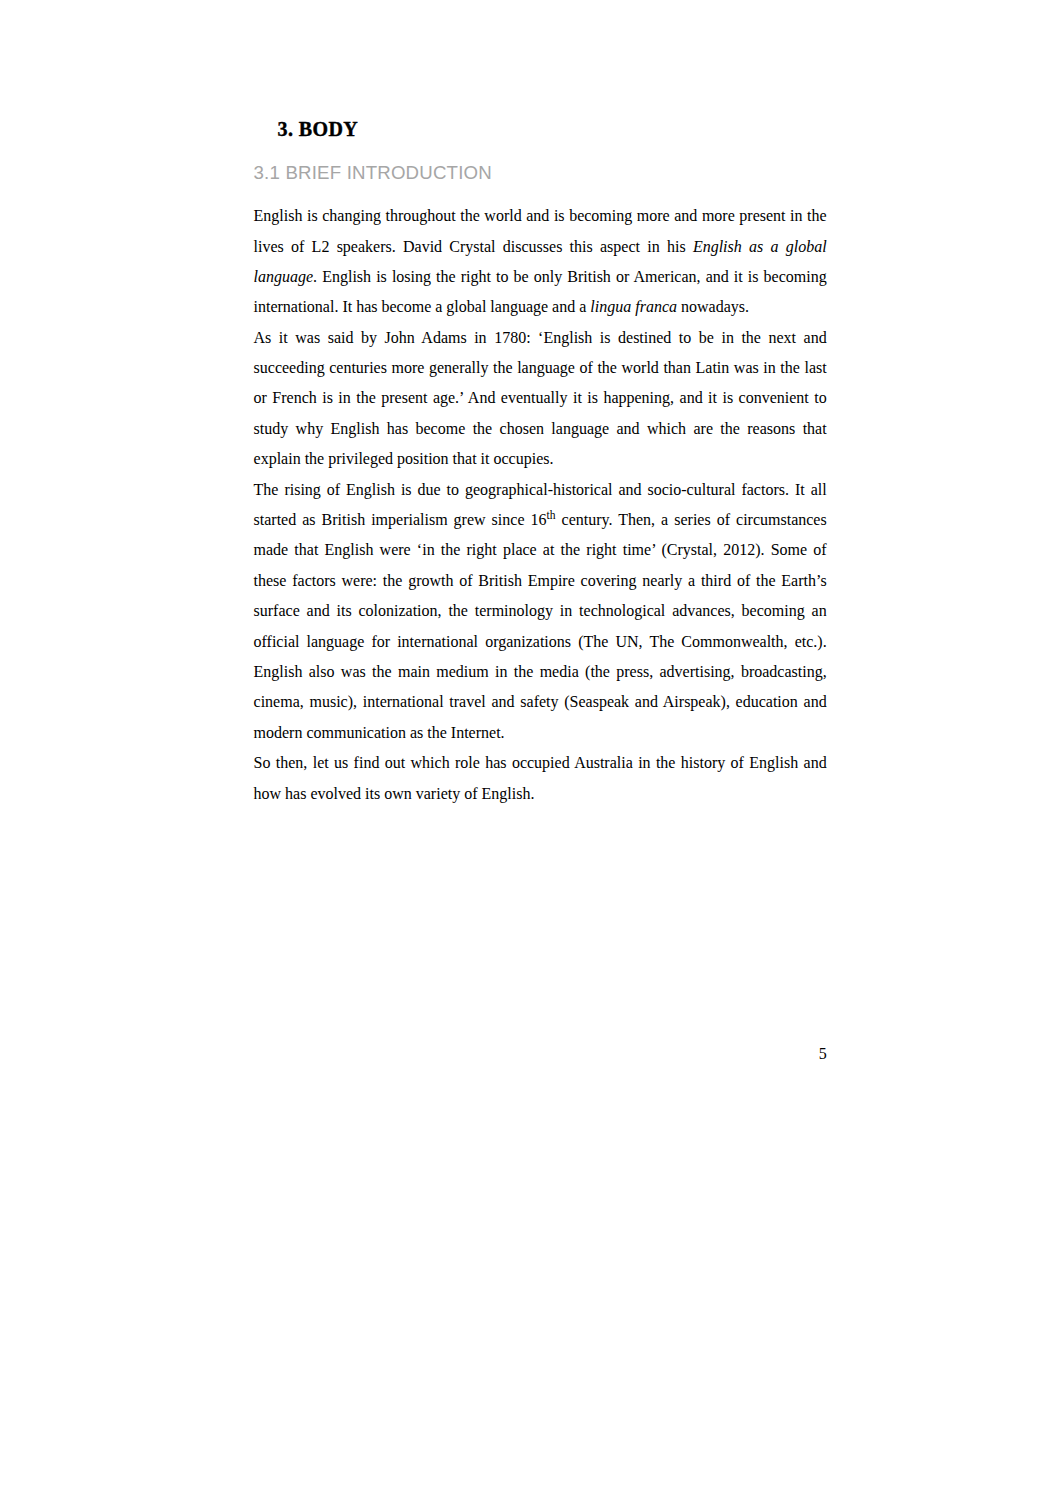3. Body
3.1 Brief Introduction
English is changing throughout the world and is becoming more and more present in the lives of L2 speakers. David Crystal discusses this aspect in his English as a global language. English is losing the right to be only British or American, and it is becoming international. It has become a global language and a lingua franca nowadays.
As it was said by John Adams in 1780: ‘English is destined to be in the next and succeeding centuries more generally the language of the world than Latin was in the last or French is in the present age.’ And eventually it is happening, and it is convenient to study why English has become the chosen language and which are the reasons that explain the privileged position that it occupies.
The rising of English is due to geographical-historical and socio-cultural factors. It all started as British imperialism grew since 16th century. Then, a series of circumstances made that English were ‘in the right place at the right time’ (Crystal, 2012). Some of these factors were: the growth of British Empire covering nearly a third of the Earth’s surface and its colonization, the terminology in technological advances, becoming an official language for international organizations (The UN, The Commonwealth, etc.). English also was the main medium in the media (the press, advertising, broadcasting, cinema, music), international travel and safety (Seaspeak and Airspeak), education and modern communication as the Internet.
So then, let us find out which role has occupied Australia in the history of English and how has evolved its own variety of English.
5